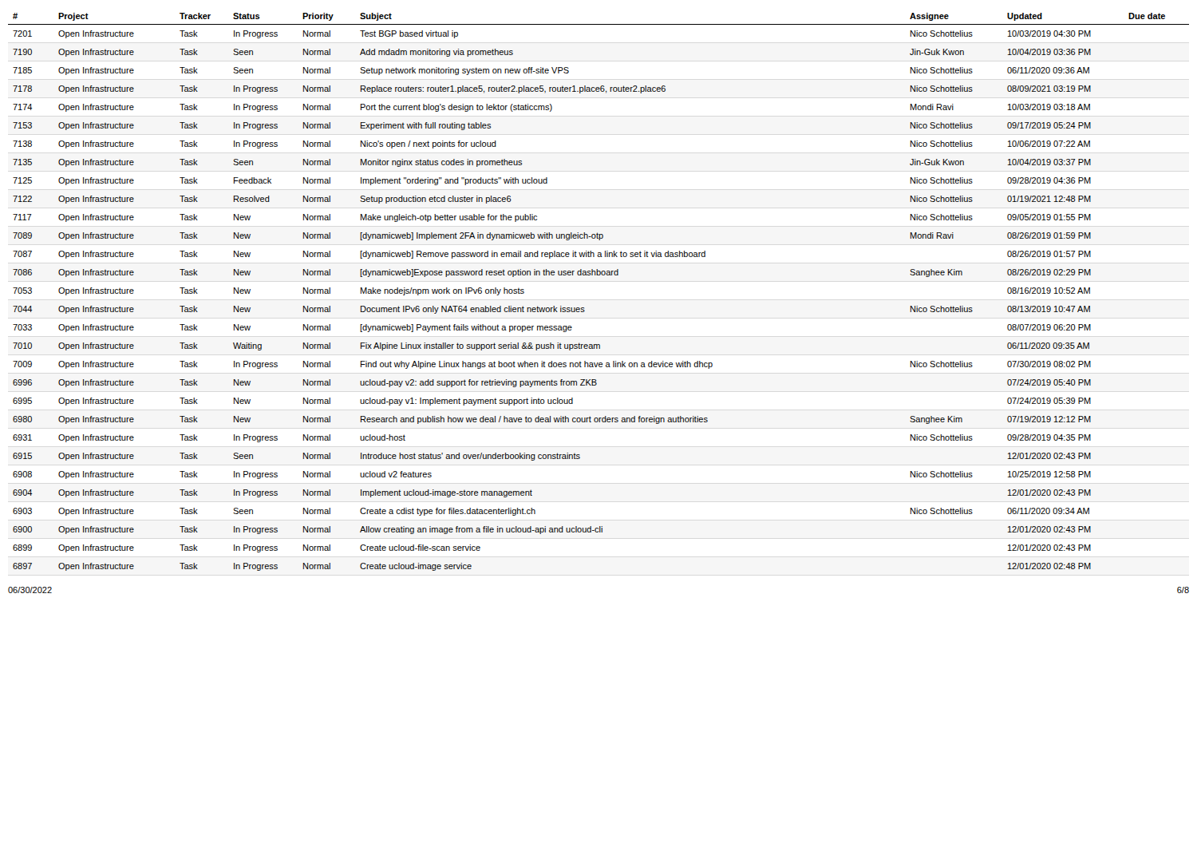| # | Project | Tracker | Status | Priority | Subject | Assignee | Updated | Due date |
| --- | --- | --- | --- | --- | --- | --- | --- | --- |
| 7201 | Open Infrastructure | Task | In Progress | Normal | Test BGP based virtual ip | Nico Schottelius | 10/03/2019 04:30 PM | |
| 7190 | Open Infrastructure | Task | Seen | Normal | Add mdadm monitoring via prometheus | Jin-Guk Kwon | 10/04/2019 03:36 PM | |
| 7185 | Open Infrastructure | Task | Seen | Normal | Setup network monitoring system on new off-site VPS | Nico Schottelius | 06/11/2020 09:36 AM | |
| 7178 | Open Infrastructure | Task | In Progress | Normal | Replace routers: router1.place5, router2.place5, router1.place6, router2.place6 | Nico Schottelius | 08/09/2021 03:19 PM | |
| 7174 | Open Infrastructure | Task | In Progress | Normal | Port the current blog's design to lektor (staticcms) | Mondi Ravi | 10/03/2019 03:18 AM | |
| 7153 | Open Infrastructure | Task | In Progress | Normal | Experiment with full routing tables | Nico Schottelius | 09/17/2019 05:24 PM | |
| 7138 | Open Infrastructure | Task | In Progress | Normal | Nico's open / next points for ucloud | Nico Schottelius | 10/06/2019 07:22 AM | |
| 7135 | Open Infrastructure | Task | Seen | Normal | Monitor nginx status codes in prometheus | Jin-Guk Kwon | 10/04/2019 03:37 PM | |
| 7125 | Open Infrastructure | Task | Feedback | Normal | Implement "ordering" and "products" with ucloud | Nico Schottelius | 09/28/2019 04:36 PM | |
| 7122 | Open Infrastructure | Task | Resolved | Normal | Setup production etcd cluster in place6 | Nico Schottelius | 01/19/2021 12:48 PM | |
| 7117 | Open Infrastructure | Task | New | Normal | Make ungleich-otp better usable for the public | Nico Schottelius | 09/05/2019 01:55 PM | |
| 7089 | Open Infrastructure | Task | New | Normal | [dynamicweb] Implement 2FA in dynamicweb with ungleich-otp | Mondi Ravi | 08/26/2019 01:59 PM | |
| 7087 | Open Infrastructure | Task | New | Normal | [dynamicweb] Remove password in email and replace it with a link to set it via dashboard | | 08/26/2019 01:57 PM | |
| 7086 | Open Infrastructure | Task | New | Normal | [dynamicweb]Expose password reset option in the user dashboard | Sanghee Kim | 08/26/2019 02:29 PM | |
| 7053 | Open Infrastructure | Task | New | Normal | Make nodejs/npm work on IPv6 only hosts | | 08/16/2019 10:52 AM | |
| 7044 | Open Infrastructure | Task | New | Normal | Document IPv6 only NAT64 enabled client network issues | Nico Schottelius | 08/13/2019 10:47 AM | |
| 7033 | Open Infrastructure | Task | New | Normal | [dynamicweb] Payment fails without a proper message | | 08/07/2019 06:20 PM | |
| 7010 | Open Infrastructure | Task | Waiting | Normal | Fix Alpine Linux installer to support serial && push it upstream | | 06/11/2020 09:35 AM | |
| 7009 | Open Infrastructure | Task | In Progress | Normal | Find out why Alpine Linux hangs at boot when it does not have a link on a device with dhcp | Nico Schottelius | 07/30/2019 08:02 PM | |
| 6996 | Open Infrastructure | Task | New | Normal | ucloud-pay v2: add support for retrieving payments from ZKB | | 07/24/2019 05:40 PM | |
| 6995 | Open Infrastructure | Task | New | Normal | ucloud-pay v1: Implement payment support into ucloud | | 07/24/2019 05:39 PM | |
| 6980 | Open Infrastructure | Task | New | Normal | Research and publish how we deal / have to deal with court orders and foreign authorities | Sanghee Kim | 07/19/2019 12:12 PM | |
| 6931 | Open Infrastructure | Task | In Progress | Normal | ucloud-host | Nico Schottelius | 09/28/2019 04:35 PM | |
| 6915 | Open Infrastructure | Task | Seen | Normal | Introduce host status' and over/underbooking constraints | | 12/01/2020 02:43 PM | |
| 6908 | Open Infrastructure | Task | In Progress | Normal | ucloud v2 features | Nico Schottelius | 10/25/2019 12:58 PM | |
| 6904 | Open Infrastructure | Task | In Progress | Normal | Implement ucloud-image-store management | | 12/01/2020 02:43 PM | |
| 6903 | Open Infrastructure | Task | Seen | Normal | Create a cdist type for files.datacenterlight.ch | Nico Schottelius | 06/11/2020 09:34 AM | |
| 6900 | Open Infrastructure | Task | In Progress | Normal | Allow creating an image from a file in ucloud-api and ucloud-cli | | 12/01/2020 02:43 PM | |
| 6899 | Open Infrastructure | Task | In Progress | Normal | Create ucloud-file-scan service | | 12/01/2020 02:43 PM | |
| 6897 | Open Infrastructure | Task | In Progress | Normal | Create ucloud-image service | | 12/01/2020 02:48 PM | |
06/30/2022 6/8